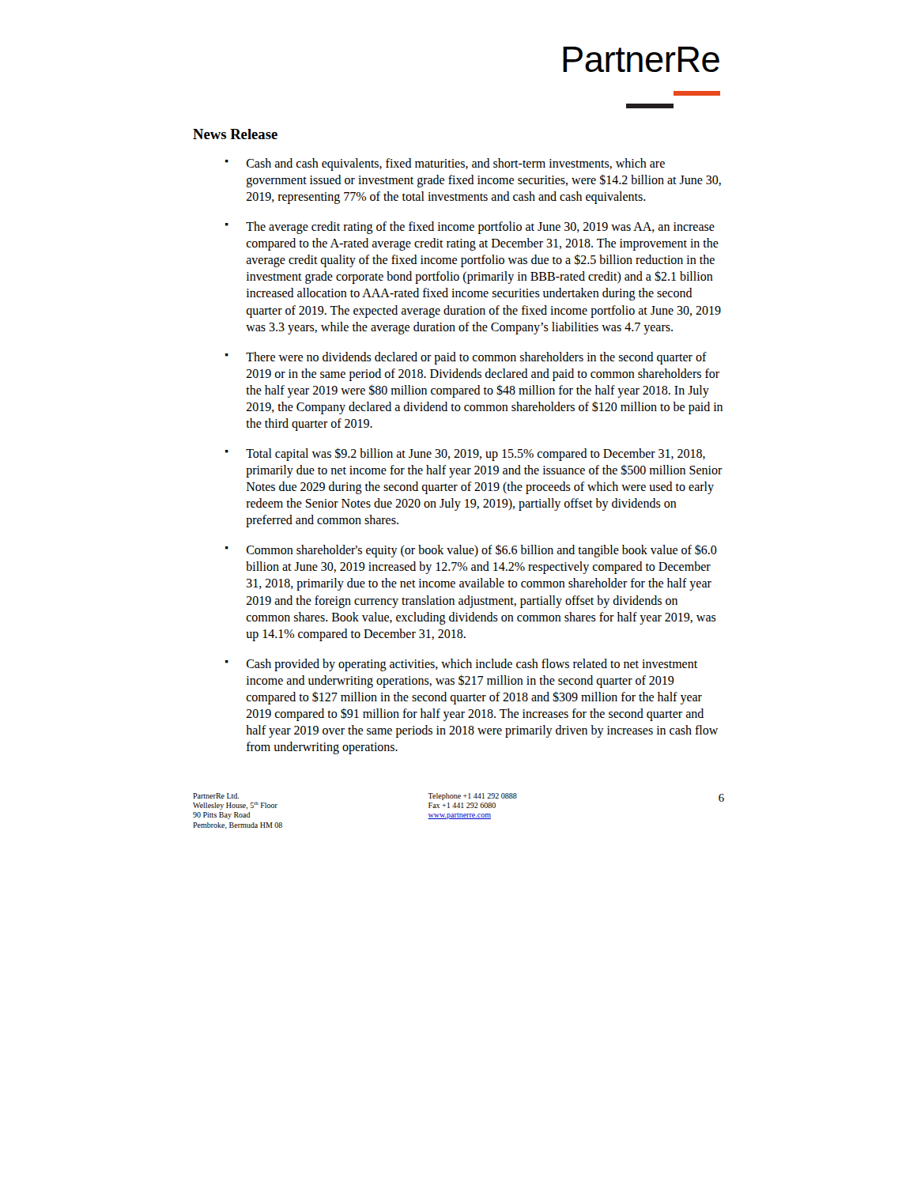PartnerRe
News Release
Cash and cash equivalents, fixed maturities, and short-term investments, which are government issued or investment grade fixed income securities, were $14.2 billion at June 30, 2019, representing 77% of the total investments and cash and cash equivalents.
The average credit rating of the fixed income portfolio at June 30, 2019 was AA, an increase compared to the A-rated average credit rating at December 31, 2018. The improvement in the average credit quality of the fixed income portfolio was due to a $2.5 billion reduction in the investment grade corporate bond portfolio (primarily in BBB-rated credit) and a $2.1 billion increased allocation to AAA-rated fixed income securities undertaken during the second quarter of 2019. The expected average duration of the fixed income portfolio at June 30, 2019 was 3.3 years, while the average duration of the Company’s liabilities was 4.7 years.
There were no dividends declared or paid to common shareholders in the second quarter of 2019 or in the same period of 2018. Dividends declared and paid to common shareholders for the half year 2019 were $80 million compared to $48 million for the half year 2018. In July 2019, the Company declared a dividend to common shareholders of $120 million to be paid in the third quarter of 2019.
Total capital was $9.2 billion at June 30, 2019, up 15.5% compared to December 31, 2018, primarily due to net income for the half year 2019 and the issuance of the $500 million Senior Notes due 2029 during the second quarter of 2019 (the proceeds of which were used to early redeem the Senior Notes due 2020 on July 19, 2019), partially offset by dividends on preferred and common shares.
Common shareholder's equity (or book value) of $6.6 billion and tangible book value of $6.0 billion at June 30, 2019 increased by 12.7% and 14.2% respectively compared to December 31, 2018, primarily due to the net income available to common shareholder for the half year 2019 and the foreign currency translation adjustment, partially offset by dividends on common shares. Book value, excluding dividends on common shares for half year 2019, was up 14.1% compared to December 31, 2018.
Cash provided by operating activities, which include cash flows related to net investment income and underwriting operations, was $217 million in the second quarter of 2019 compared to $127 million in the second quarter of 2018 and $309 million for the half year 2019 compared to $91 million for half year 2018. The increases for the second quarter and half year 2019 over the same periods in 2018 were primarily driven by increases in cash flow from underwriting operations.
| PartnerRe Ltd. Wellesley House, 5 th Floor 90 Pitts Bay Road Pembroke, Bermuda HM 08 | Telephone +1 441 292 0888 Fax +1 441 292 6080 www.partnerre.com | 6 |